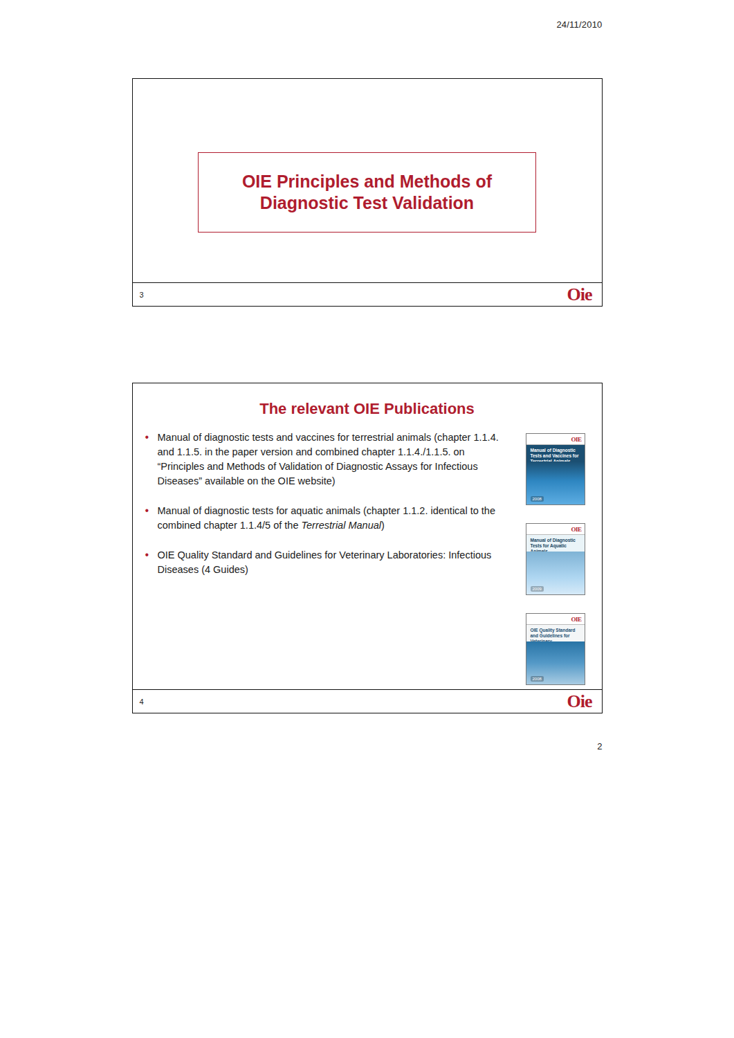24/11/2010
OIE Principles and Methods of
Diagnostic Test Validation
3 Oie
The relevant OIE Publications
Manual of diagnostic tests and vaccines for terrestrial animals (chapter 1.1.4. and 1.1.5. in the paper version and combined chapter 1.1.4./1.1.5. on “Principles and Methods of Validation of Diagnostic Assays for Infectious Diseases” available on the OIE website)
Manual of diagnostic tests for aquatic animals (chapter 1.1.2. identical to the combined chapter 1.1.4/5 of the Terrestrial Manual)
OIE Quality Standard and Guidelines for Veterinary Laboratories: Infectious Diseases (4 Guides)
OIE
Manual of Diagnostic Tests and Vaccines for Terrestrial Animals
2008
OIE
Manual of Diagnostic Tests for Aquatic Animals
2009
OIE
OIE Quality Standard and Guidelines for Veterinary Laboratories: Infectious Diseases
2008
4 Oie
2